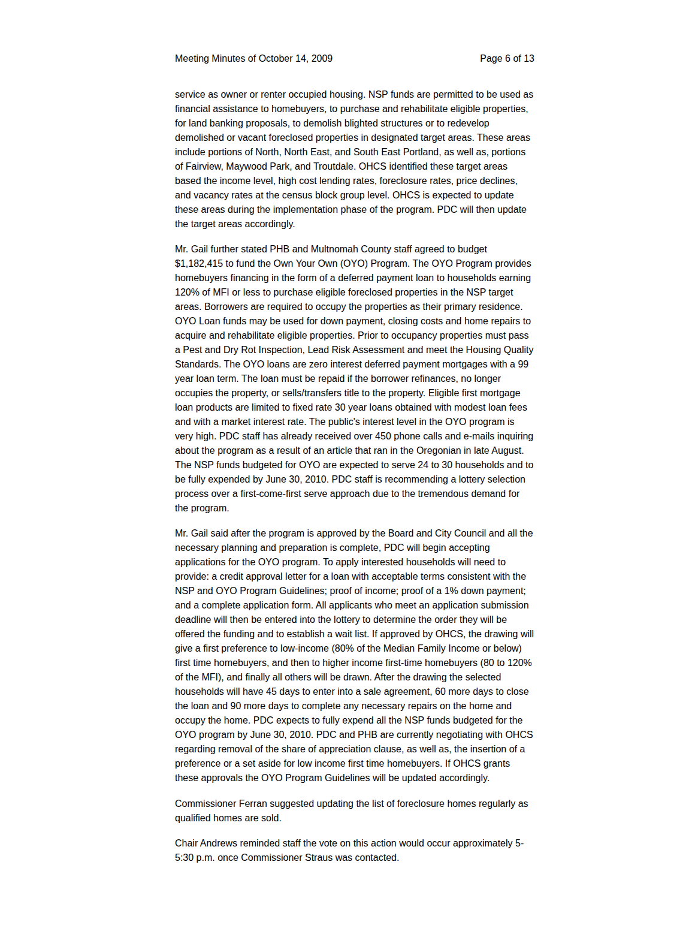Meeting Minutes of October 14, 2009
Page 6 of 13
service as owner or renter occupied housing. NSP funds are permitted to be used as financial assistance to homebuyers, to purchase and rehabilitate eligible properties, for land banking proposals, to demolish blighted structures or to redevelop demolished or vacant foreclosed properties in designated target areas. These areas include portions of North, North East, and South East Portland, as well as, portions of Fairview, Maywood Park, and Troutdale. OHCS identified these target areas based the income level, high cost lending rates, foreclosure rates, price declines, and vacancy rates at the census block group level. OHCS is expected to update these areas during the implementation phase of the program. PDC will then update the target areas accordingly.
Mr. Gail further stated PHB and Multnomah County staff agreed to budget $1,182,415 to fund the Own Your Own (OYO) Program. The OYO Program provides homebuyers financing in the form of a deferred payment loan to households earning 120% of MFI or less to purchase eligible foreclosed properties in the NSP target areas. Borrowers are required to occupy the properties as their primary residence. OYO Loan funds may be used for down payment, closing costs and home repairs to acquire and rehabilitate eligible properties. Prior to occupancy properties must pass a Pest and Dry Rot Inspection, Lead Risk Assessment and meet the Housing Quality Standards. The OYO loans are zero interest deferred payment mortgages with a 99 year loan term. The loan must be repaid if the borrower refinances, no longer occupies the property, or sells/transfers title to the property. Eligible first mortgage loan products are limited to fixed rate 30 year loans obtained with modest loan fees and with a market interest rate. The public's interest level in the OYO program is very high. PDC staff has already received over 450 phone calls and e-mails inquiring about the program as a result of an article that ran in the Oregonian in late August. The NSP funds budgeted for OYO are expected to serve 24 to 30 households and to be fully expended by June 30, 2010. PDC staff is recommending a lottery selection process over a first-come-first serve approach due to the tremendous demand for the program.
Mr. Gail said after the program is approved by the Board and City Council and all the necessary planning and preparation is complete, PDC will begin accepting applications for the OYO program. To apply interested households will need to provide: a credit approval letter for a loan with acceptable terms consistent with the NSP and OYO Program Guidelines; proof of income; proof of a 1% down payment; and a complete application form. All applicants who meet an application submission deadline will then be entered into the lottery to determine the order they will be offered the funding and to establish a wait list. If approved by OHCS, the drawing will give a first preference to low-income (80% of the Median Family Income or below) first time homebuyers, and then to higher income first-time homebuyers (80 to 120% of the MFI), and finally all others will be drawn. After the drawing the selected households will have 45 days to enter into a sale agreement, 60 more days to close the loan and 90 more days to complete any necessary repairs on the home and occupy the home. PDC expects to fully expend all the NSP funds budgeted for the OYO program by June 30, 2010. PDC and PHB are currently negotiating with OHCS regarding removal of the share of appreciation clause, as well as, the insertion of a preference or a set aside for low income first time homebuyers. If OHCS grants these approvals the OYO Program Guidelines will be updated accordingly.
Commissioner Ferran suggested updating the list of foreclosure homes regularly as qualified homes are sold.
Chair Andrews reminded staff the vote on this action would occur approximately 5-5:30 p.m. once Commissioner Straus was contacted.